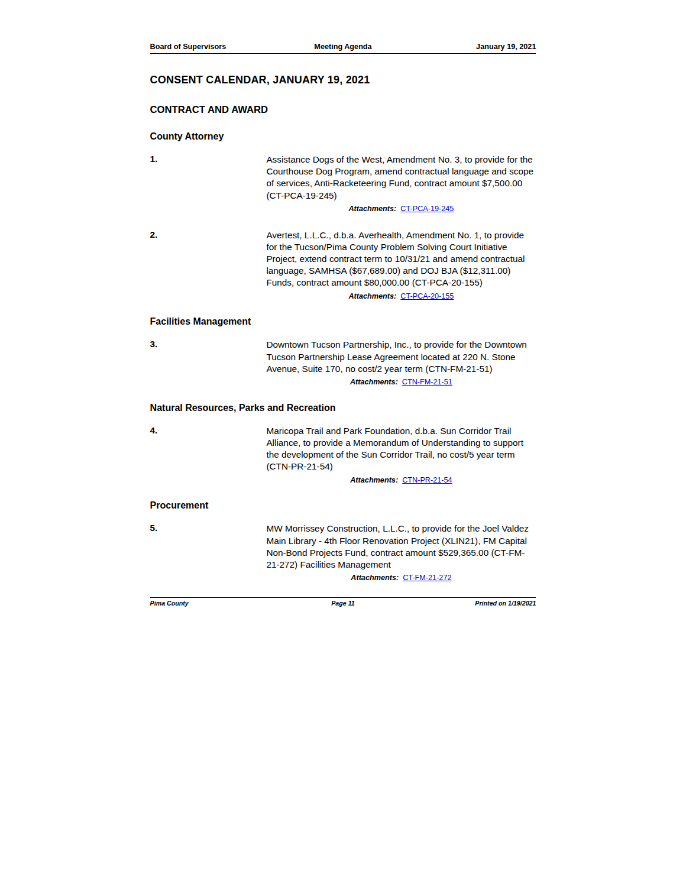Board of Supervisors
Meeting Agenda
January 19, 2021
CONSENT CALENDAR, JANUARY 19, 2021
CONTRACT AND AWARD
County Attorney
1.
Assistance Dogs of the West, Amendment No. 3, to provide for the Courthouse Dog Program, amend contractual language and scope of services, Anti-Racketeering Fund, contract amount $7,500.00 (CT-PCA-19-245)
Attachments: CT-PCA-19-245
2.
Avertest, L.L.C., d.b.a. Averhealth, Amendment No. 1, to provide for the Tucson/Pima County Problem Solving Court Initiative Project, extend contract term to 10/31/21 and amend contractual language, SAMHSA ($67,689.00) and DOJ BJA ($12,311.00) Funds, contract amount $80,000.00 (CT-PCA-20-155)
Attachments: CT-PCA-20-155
Facilities Management
3.
Downtown Tucson Partnership, Inc., to provide for the Downtown Tucson Partnership Lease Agreement located at 220 N. Stone Avenue, Suite 170, no cost/2 year term (CTN-FM-21-51)
Attachments: CTN-FM-21-51
Natural Resources, Parks and Recreation
4.
Maricopa Trail and Park Foundation, d.b.a. Sun Corridor Trail Alliance, to provide a Memorandum of Understanding to support the development of the Sun Corridor Trail, no cost/5 year term (CTN-PR-21-54)
Attachments: CTN-PR-21-54
Procurement
5.
MW Morrissey Construction, L.L.C., to provide for the Joel Valdez Main Library - 4th Floor Renovation Project (XLIN21), FM Capital Non-Bond Projects Fund, contract amount $529,365.00 (CT-FM-21-272) Facilities Management
Attachments: CT-FM-21-272
Pima County
Page 11
Printed on 1/19/2021